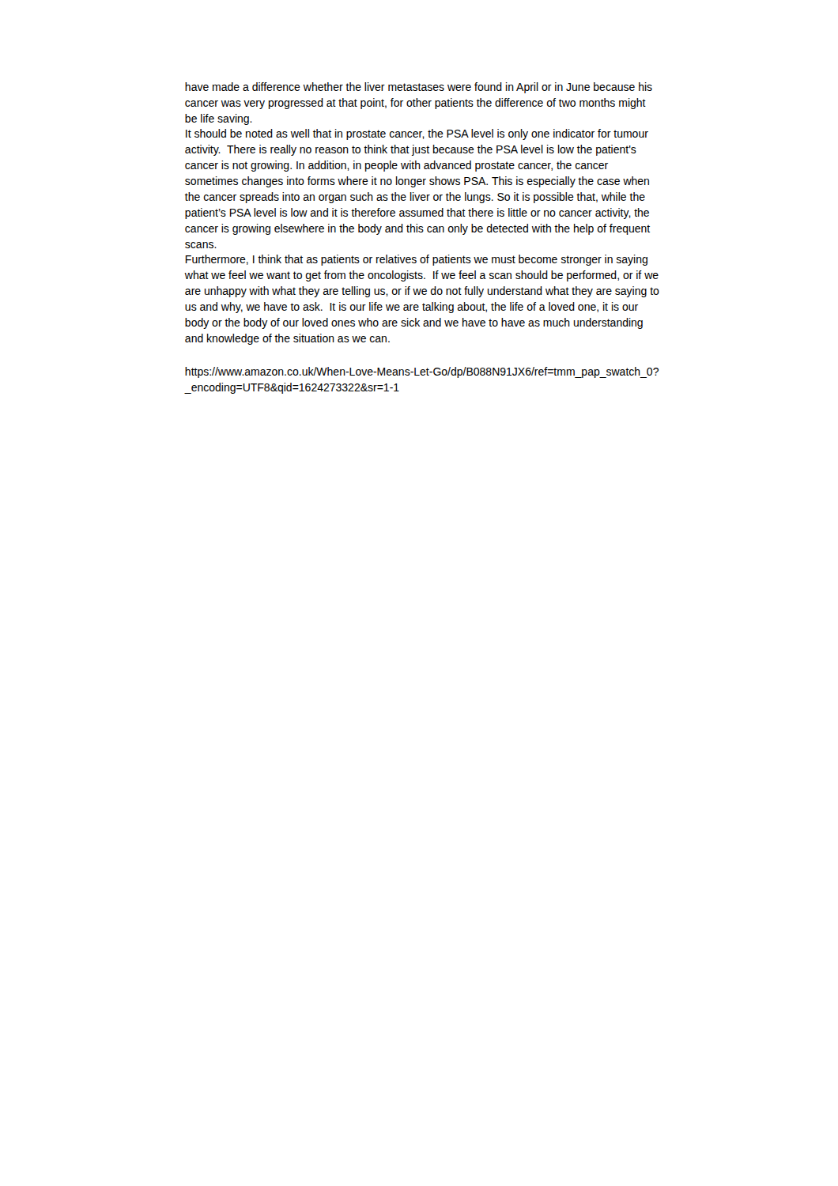have made a difference whether the liver metastases were found in April or in June because his cancer was very progressed at that point, for other patients the difference of two months might be life saving.
It should be noted as well that in prostate cancer, the PSA level is only one indicator for tumour activity. There is really no reason to think that just because the PSA level is low the patient's cancer is not growing. In addition, in people with advanced prostate cancer, the cancer sometimes changes into forms where it no longer shows PSA. This is especially the case when the cancer spreads into an organ such as the liver or the lungs. So it is possible that, while the patient’s PSA level is low and it is therefore assumed that there is little or no cancer activity, the cancer is growing elsewhere in the body and this can only be detected with the help of frequent scans.
Furthermore, I think that as patients or relatives of patients we must become stronger in saying what we feel we want to get from the oncologists. If we feel a scan should be performed, or if we are unhappy with what they are telling us, or if we do not fully understand what they are saying to us and why, we have to ask. It is our life we are talking about, the life of a loved one, it is our body or the body of our loved ones who are sick and we have to have as much understanding and knowledge of the situation as we can.
https://www.amazon.co.uk/When-Love-Means-Let-Go/dp/B088N91JX6/ref=tmm_pap_swatch_0?_encoding=UTF8&qid=1624273322&sr=1-1